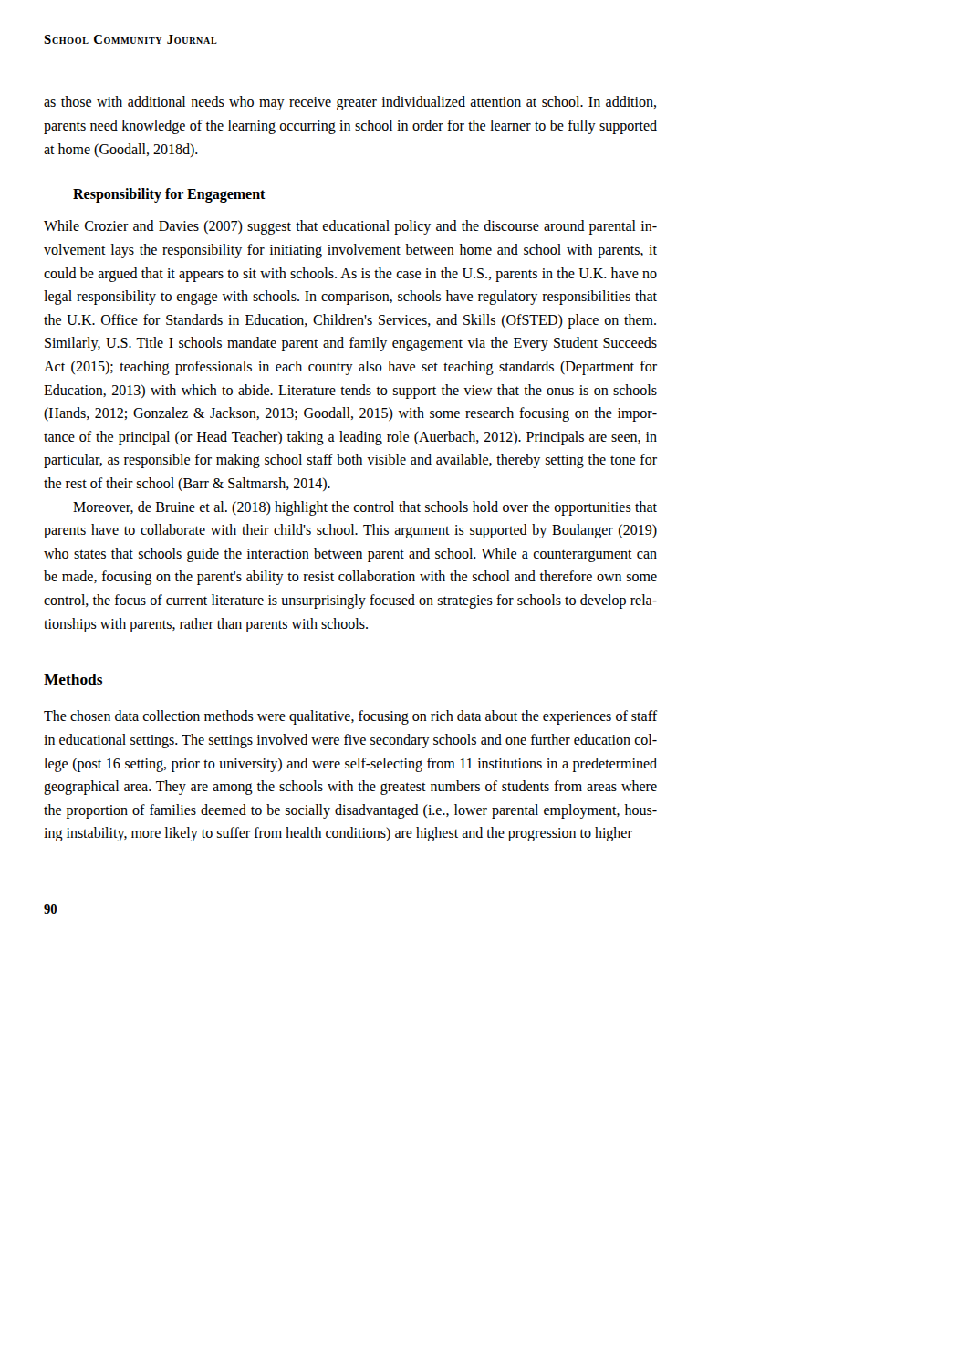School Community Journal
as those with additional needs who may receive greater individualized attention at school. In addition, parents need knowledge of the learning occurring in school in order for the learner to be fully supported at home (Goodall, 2018d).
Responsibility for Engagement
While Crozier and Davies (2007) suggest that educational policy and the discourse around parental involvement lays the responsibility for initiating involvement between home and school with parents, it could be argued that it appears to sit with schools. As is the case in the U.S., parents in the U.K. have no legal responsibility to engage with schools. In comparison, schools have regulatory responsibilities that the U.K. Office for Standards in Education, Children's Services, and Skills (OfSTED) place on them. Similarly, U.S. Title I schools mandate parent and family engagement via the Every Student Succeeds Act (2015); teaching professionals in each country also have set teaching standards (Department for Education, 2013) with which to abide. Literature tends to support the view that the onus is on schools (Hands, 2012; Gonzalez & Jackson, 2013; Goodall, 2015) with some research focusing on the importance of the principal (or Head Teacher) taking a leading role (Auerbach, 2012). Principals are seen, in particular, as responsible for making school staff both visible and available, thereby setting the tone for the rest of their school (Barr & Saltmarsh, 2014).
Moreover, de Bruine et al. (2018) highlight the control that schools hold over the opportunities that parents have to collaborate with their child's school. This argument is supported by Boulanger (2019) who states that schools guide the interaction between parent and school. While a counterargument can be made, focusing on the parent's ability to resist collaboration with the school and therefore own some control, the focus of current literature is unsurprisingly focused on strategies for schools to develop relationships with parents, rather than parents with schools.
Methods
The chosen data collection methods were qualitative, focusing on rich data about the experiences of staff in educational settings. The settings involved were five secondary schools and one further education college (post 16 setting, prior to university) and were self-selecting from 11 institutions in a predetermined geographical area. They are among the schools with the greatest numbers of students from areas where the proportion of families deemed to be socially disadvantaged (i.e., lower parental employment, housing instability, more likely to suffer from health conditions) are highest and the progression to higher
90